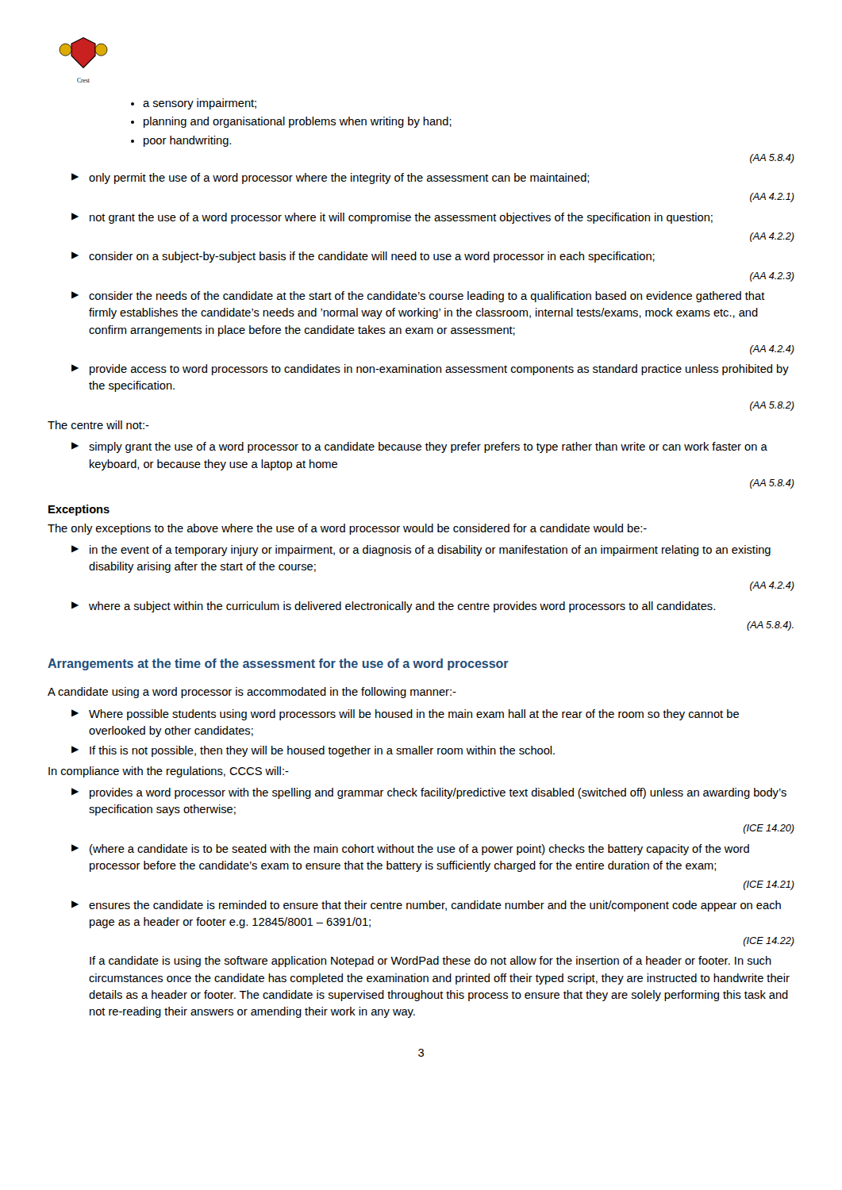a sensory impairment;
planning and organisational problems when writing by hand;
poor handwriting.
(AA 5.8.4)
only permit the use of a word processor where the integrity of the assessment can be maintained;
(AA 4.2.1)
not grant the use of a word processor where it will compromise the assessment objectives of the specification in question;
(AA 4.2.2)
consider on a subject-by-subject basis if the candidate will need to use a word processor in each specification;
(AA 4.2.3)
consider the needs of the candidate at the start of the candidate’s course leading to a qualification based on evidence gathered that firmly establishes the candidate’s needs and ’normal way of working’ in the classroom, internal tests/exams, mock exams etc., and confirm arrangements in place before the candidate takes an exam or assessment;
(AA 4.2.4)
provide access to word processors to candidates in non-examination assessment components as standard practice unless prohibited by the specification.
(AA 5.8.2)
The centre will not:-
simply grant the use of a word processor to a candidate because they prefer prefers to type rather than write or can work faster on a keyboard, or because they use a laptop at home
(AA 5.8.4)
Exceptions
The only exceptions to the above where the use of a word processor would be considered for a candidate would be:-
in the event of a temporary injury or impairment, or a diagnosis of a disability or manifestation of an impairment relating to an existing disability arising after the start of the course;
(AA 4.2.4)
where a subject within the curriculum is delivered electronically and the centre provides word processors to all candidates.
(AA 5.8.4).
Arrangements at the time of the assessment for the use of a word processor
A candidate using a word processor is accommodated in the following manner:-
Where possible students using word processors will be housed in the main exam hall at the rear of the room so they cannot be overlooked by other candidates;
If this is not possible, then they will be housed together in a smaller room within the school.
In compliance with the regulations, CCCS will:-
provides a word processor with the spelling and grammar check facility/predictive text disabled (switched off) unless an awarding body’s specification says otherwise;
(ICE 14.20)
(where a candidate is to be seated with the main cohort without the use of a power point) checks the battery capacity of the word processor before the candidate’s exam to ensure that the battery is sufficiently charged for the entire duration of the exam;
(ICE 14.21)
ensures the candidate is reminded to ensure that their centre number, candidate number and the unit/component code appear on each page as a header or footer e.g. 12845/8001 – 6391/01;
(ICE 14.22)
If a candidate is using the software application Notepad or WordPad these do not allow for the insertion of a header or footer. In such circumstances once the candidate has completed the examination and printed off their typed script, they are instructed to handwrite their details as a header or footer. The candidate is supervised throughout this process to ensure that they are solely performing this task and not re-reading their answers or amending their work in any way.
3